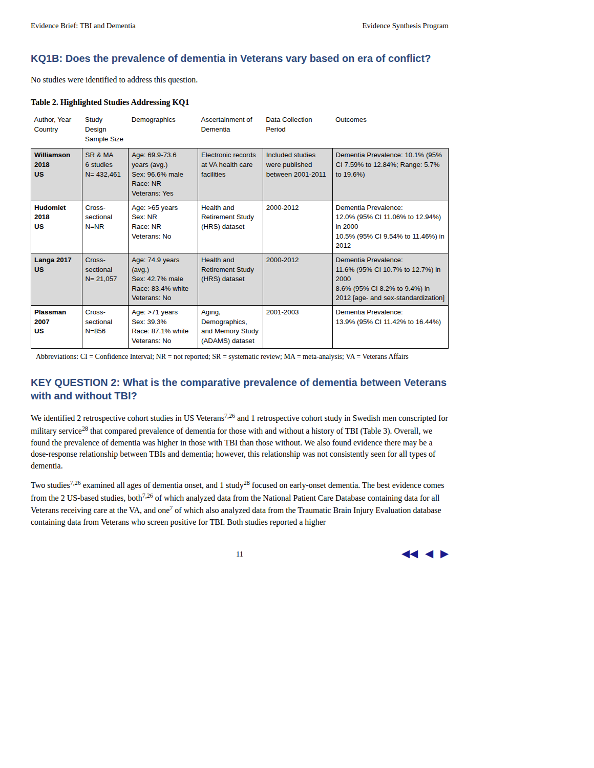Evidence Brief: TBI and Dementia
Evidence Synthesis Program
KQ1B: Does the prevalence of dementia in Veterans vary based on era of conflict?
No studies were identified to address this question.
Table 2. Highlighted Studies Addressing KQ1
| Author, Year Country | Study Design Sample Size | Demographics | Ascertainment of Dementia | Data Collection Period | Outcomes |
| --- | --- | --- | --- | --- | --- |
| Williamson 2018 US | SR & MA 6 studies N= 432,461 | Age: 69.9-73.6 years (avg.) Sex: 96.6% male Race: NR Veterans: Yes | Electronic records at VA health care facilities | Included studies were published between 2001-2011 | Dementia Prevalence: 10.1% (95% CI 7.59% to 12.84%; Range: 5.7% to 19.6%) |
| Hudomiet 2018 US | Cross-sectional N=NR | Age: >65 years Sex: NR Race: NR Veterans: No | Health and Retirement Study (HRS) dataset | 2000-2012 | Dementia Prevalence: 12.0% (95% CI 11.06% to 12.94%) in 2000 10.5% (95% CI 9.54% to 11.46%) in 2012 |
| Langa 2017 US | Cross-sectional N= 21,057 | Age: 74.9 years (avg.) Sex: 42.7% male Race: 83.4% white Veterans: No | Health and Retirement Study (HRS) dataset | 2000-2012 | Dementia Prevalence: 11.6% (95% CI 10.7% to 12.7%) in 2000 8.6% (95% CI 8.2% to 9.4%) in 2012 [age- and sex-standardization] |
| Plassman 2007 US | Cross-sectional N=856 | Age: >71 years Sex: 39.3% Race: 87.1% white Veterans: No | Aging, Demographics, and Memory Study (ADAMS) dataset | 2001-2003 | Dementia Prevalence: 13.9% (95% CI 11.42% to 16.44%) |
Abbreviations: CI = Confidence Interval; NR = not reported; SR = systematic review; MA = meta-analysis; VA = Veterans Affairs
KEY QUESTION 2: What is the comparative prevalence of dementia between Veterans with and without TBI?
We identified 2 retrospective cohort studies in US Veterans7,26 and 1 retrospective cohort study in Swedish men conscripted for military service28 that compared prevalence of dementia for those with and without a history of TBI (Table 3). Overall, we found the prevalence of dementia was higher in those with TBI than those without. We also found evidence there may be a dose-response relationship between TBIs and dementia; however, this relationship was not consistently seen for all types of dementia.
Two studies7,26 examined all ages of dementia onset, and 1 study28 focused on early-onset dementia. The best evidence comes from the 2 US-based studies, both7,26 of which analyzed data from the National Patient Care Database containing data for all Veterans receiving care at the VA, and one7 of which also analyzed data from the Traumatic Brain Injury Evaluation database containing data from Veterans who screen positive for TBI. Both studies reported a higher
11
◀◀ ◀ ▶